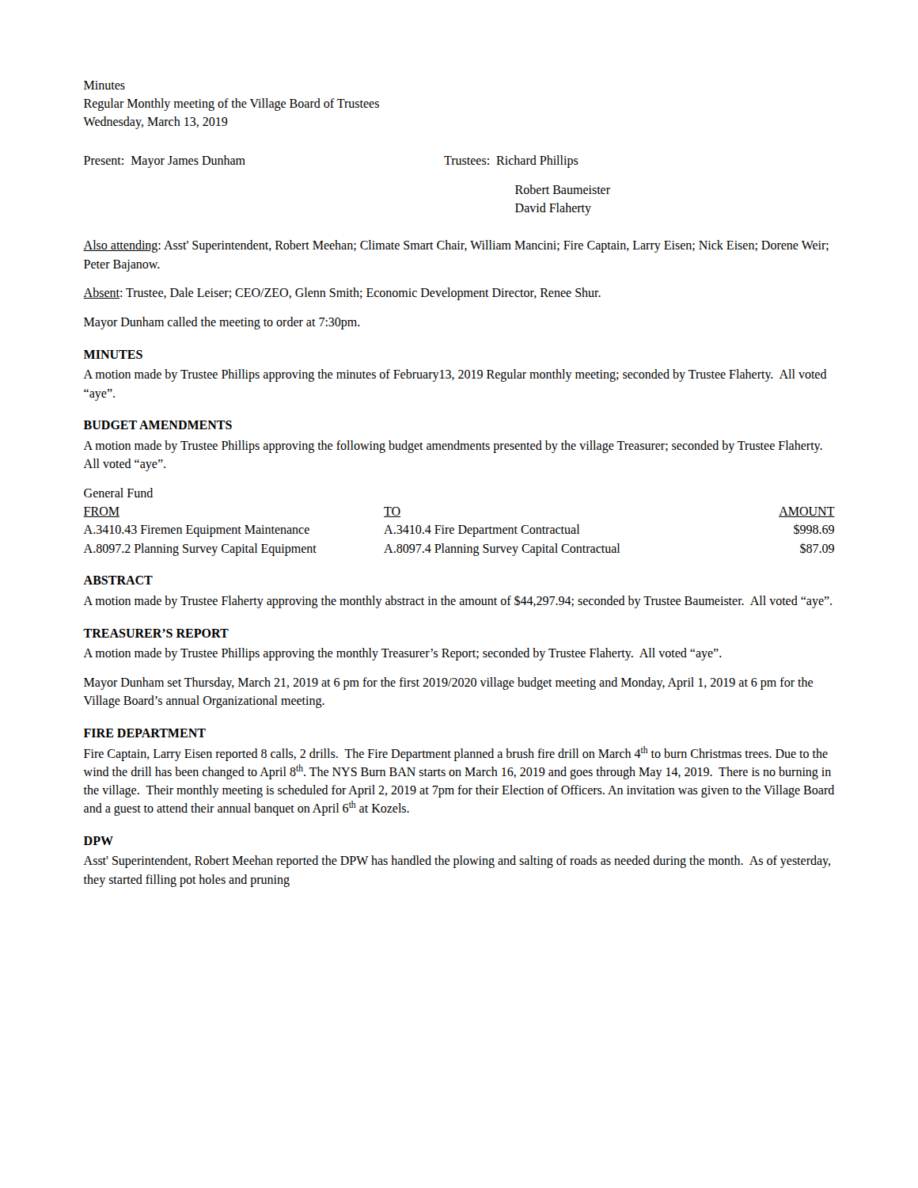Minutes
Regular Monthly meeting of the Village Board of Trustees
Wednesday, March 13, 2019
Present: Mayor James Dunham
Trustees: Richard Phillips
Robert Baumeister
David Flaherty
Also attending: Asst' Superintendent, Robert Meehan; Climate Smart Chair, William Mancini; Fire Captain, Larry Eisen; Nick Eisen; Dorene Weir; Peter Bajanow.
Absent: Trustee, Dale Leiser; CEO/ZEO, Glenn Smith; Economic Development Director, Renee Shur.
Mayor Dunham called the meeting to order at 7:30pm.
Minutes
A motion made by Trustee Phillips approving the minutes of February13, 2019 Regular monthly meeting; seconded by Trustee Flaherty. All voted “aye”.
Budget Amendments
A motion made by Trustee Phillips approving the following budget amendments presented by the village Treasurer; seconded by Trustee Flaherty. All voted “aye”.
General Fund
| FROM | TO | AMOUNT |
| --- | --- | --- |
| A.3410.43 Firemen Equipment Maintenance | A.3410.4 Fire Department Contractual | $998.69 |
| A.8097.2 Planning Survey Capital Equipment | A.8097.4 Planning Survey Capital Contractual | $87.09 |
Abstract
A motion made by Trustee Flaherty approving the monthly abstract in the amount of $44,297.94; seconded by Trustee Baumeister. All voted “aye”.
Treasurer’s Report
A motion made by Trustee Phillips approving the monthly Treasurer’s Report; seconded by Trustee Flaherty. All voted “aye”.
Mayor Dunham set Thursday, March 21, 2019 at 6 pm for the first 2019/2020 village budget meeting and Monday, April 1, 2019 at 6 pm for the Village Board’s annual Organizational meeting.
Fire Department
Fire Captain, Larry Eisen reported 8 calls, 2 drills. The Fire Department planned a brush fire drill on March 4th to burn Christmas trees. Due to the wind the drill has been changed to April 8th. The NYS Burn BAN starts on March 16, 2019 and goes through May 14, 2019. There is no burning in the village. Their monthly meeting is scheduled for April 2, 2019 at 7pm for their Election of Officers. An invitation was given to the Village Board and a guest to attend their annual banquet on April 6th at Kozels.
DPW
Asst' Superintendent, Robert Meehan reported the DPW has handled the plowing and salting of roads as needed during the month. As of yesterday, they started filling pot holes and pruning